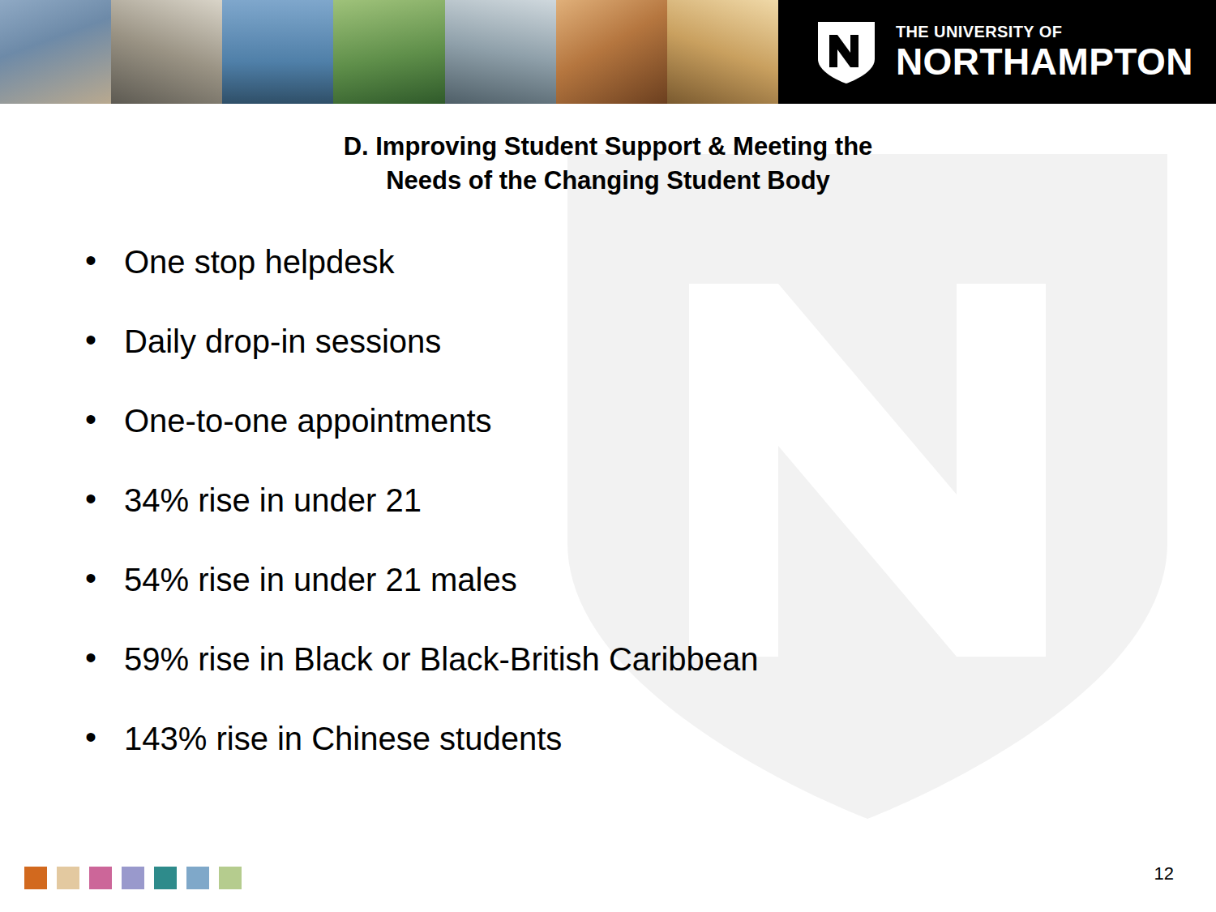THE UNIVERSITY OF NORTHAMPTON
D. Improving Student Support & Meeting the
Needs of the Changing Student Body
One stop helpdesk
Daily drop-in sessions
One-to-one appointments
34% rise in under 21
54% rise in under 21 males
59% rise in Black or Black-British Caribbean
143% rise in Chinese students
12